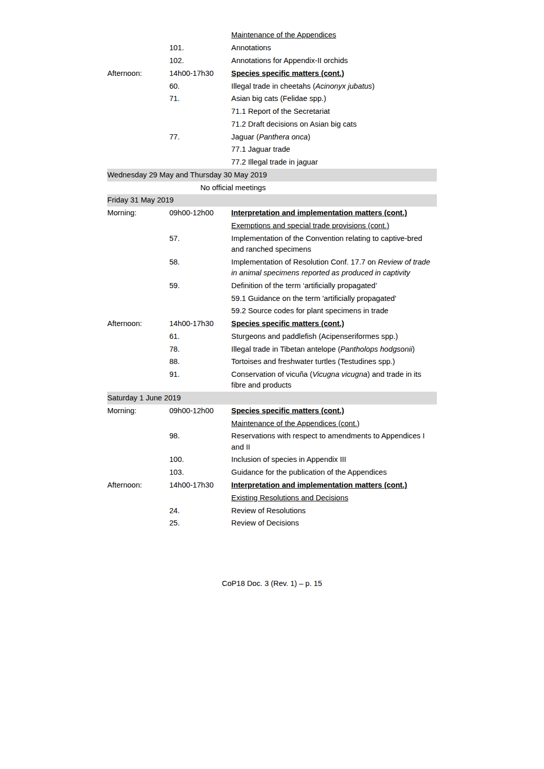| | | Maintenance of the Appendices |
| | 101. | Annotations |
| | 102. | Annotations for Appendix-II orchids |
| Afternoon: | 14h00-17h30 | Species specific matters (cont.) |
| | 60. | Illegal trade in cheetahs ( Acinonyx jubatus ) |
| | 71. | Asian big cats (Felidae spp.) |
| | | 71.1 Report of the Secretariat |
| | | 71.2 Draft decisions on Asian big cats |
| | 77. | Jaguar ( Panthera onca ) |
| | | 77.1 Jaguar trade |
| | | 77.2 Illegal trade in jaguar |
| Wednesday 29 May and Thursday 30 May 2019 |
| | | No official meetings |
| Friday 31 May 2019 |
| Morning: | 09h00-12h00 | Interpretation and implementation matters (cont.) |
| | | Exemptions and special trade provisions (cont.) |
| | 57. | Implementation of the Convention relating to captive-bred and ranched specimens |
| | 58. | Implementation of Resolution Conf. 17.7 on Review of trade in animal specimens reported as produced in captivity |
| | 59. | Definition of the term ‘artificially propagated’ |
| | | 59.1 Guidance on the term 'artificially propagated' |
| | | 59.2 Source codes for plant specimens in trade |
| Afternoon: | 14h00-17h30 | Species specific matters (cont.) |
| | 61. | Sturgeons and paddlefish (Acipenseriformes spp.) |
| | 78. | Illegal trade in Tibetan antelope ( Pantholops hodgsonii ) |
| | 88. | Tortoises and freshwater turtles (Testudines spp.) |
| | 91. | Conservation of vicuña ( Vicugna vicugna ) and trade in its fibre and products |
| Saturday 1 June 2019 |
| Morning: | 09h00-12h00 | Species specific matters (cont.) |
| | | Maintenance of the Appendices (cont.) |
| | 98. | Reservations with respect to amendments to Appendices I and II |
| | 100. | Inclusion of species in Appendix III |
| | 103. | Guidance for the publication of the Appendices |
| Afternoon: | 14h00-17h30 | Interpretation and implementation matters (cont.) |
| | | Existing Resolutions and Decisions |
| | 24. | Review of Resolutions |
| | 25. | Review of Decisions |
CoP18 Doc. 3 (Rev. 1) – p. 15